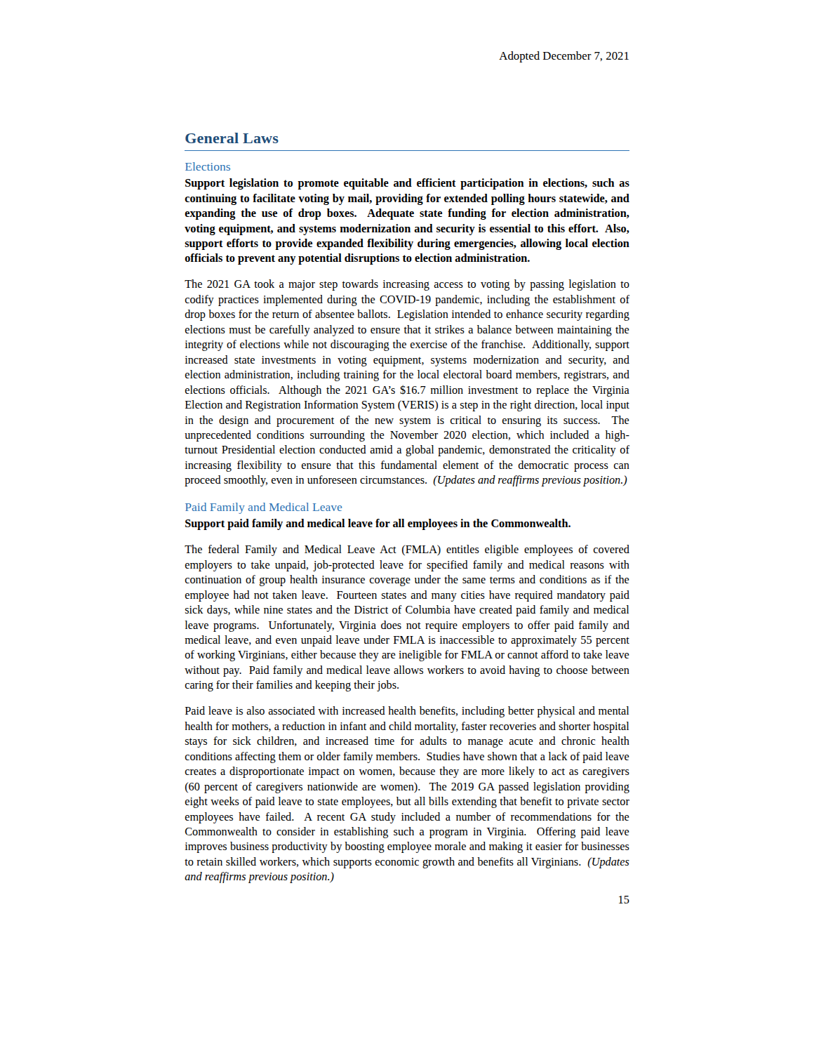Adopted December 7, 2021
General Laws
Elections
Support legislation to promote equitable and efficient participation in elections, such as continuing to facilitate voting by mail, providing for extended polling hours statewide, and expanding the use of drop boxes. Adequate state funding for election administration, voting equipment, and systems modernization and security is essential to this effort. Also, support efforts to provide expanded flexibility during emergencies, allowing local election officials to prevent any potential disruptions to election administration.
The 2021 GA took a major step towards increasing access to voting by passing legislation to codify practices implemented during the COVID-19 pandemic, including the establishment of drop boxes for the return of absentee ballots. Legislation intended to enhance security regarding elections must be carefully analyzed to ensure that it strikes a balance between maintaining the integrity of elections while not discouraging the exercise of the franchise. Additionally, support increased state investments in voting equipment, systems modernization and security, and election administration, including training for the local electoral board members, registrars, and elections officials. Although the 2021 GA’s $16.7 million investment to replace the Virginia Election and Registration Information System (VERIS) is a step in the right direction, local input in the design and procurement of the new system is critical to ensuring its success. The unprecedented conditions surrounding the November 2020 election, which included a high-turnout Presidential election conducted amid a global pandemic, demonstrated the criticality of increasing flexibility to ensure that this fundamental element of the democratic process can proceed smoothly, even in unforeseen circumstances. (Updates and reaffirms previous position.)
Paid Family and Medical Leave
Support paid family and medical leave for all employees in the Commonwealth.
The federal Family and Medical Leave Act (FMLA) entitles eligible employees of covered employers to take unpaid, job-protected leave for specified family and medical reasons with continuation of group health insurance coverage under the same terms and conditions as if the employee had not taken leave. Fourteen states and many cities have required mandatory paid sick days, while nine states and the District of Columbia have created paid family and medical leave programs. Unfortunately, Virginia does not require employers to offer paid family and medical leave, and even unpaid leave under FMLA is inaccessible to approximately 55 percent of working Virginians, either because they are ineligible for FMLA or cannot afford to take leave without pay. Paid family and medical leave allows workers to avoid having to choose between caring for their families and keeping their jobs.
Paid leave is also associated with increased health benefits, including better physical and mental health for mothers, a reduction in infant and child mortality, faster recoveries and shorter hospital stays for sick children, and increased time for adults to manage acute and chronic health conditions affecting them or older family members. Studies have shown that a lack of paid leave creates a disproportionate impact on women, because they are more likely to act as caregivers (60 percent of caregivers nationwide are women). The 2019 GA passed legislation providing eight weeks of paid leave to state employees, but all bills extending that benefit to private sector employees have failed. A recent GA study included a number of recommendations for the Commonwealth to consider in establishing such a program in Virginia. Offering paid leave improves business productivity by boosting employee morale and making it easier for businesses to retain skilled workers, which supports economic growth and benefits all Virginians. (Updates and reaffirms previous position.)
15